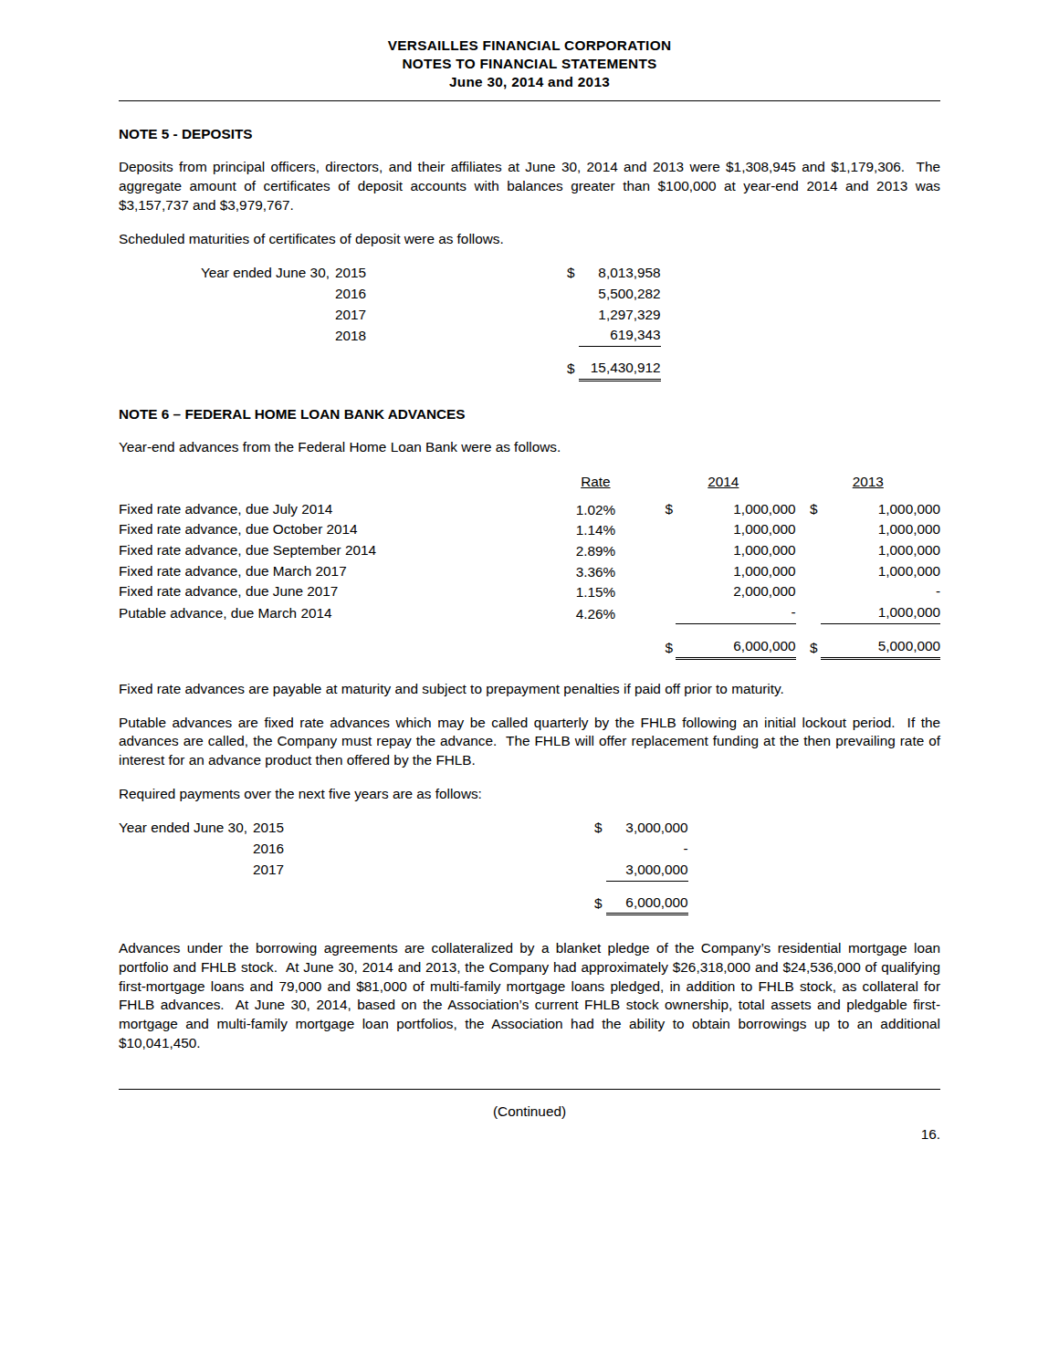VERSAILLES FINANCIAL CORPORATION
NOTES TO FINANCIAL STATEMENTS
June 30, 2014 and 2013
NOTE 5 - DEPOSITS
Deposits from principal officers, directors, and their affiliates at June 30, 2014 and 2013 were $1,308,945 and $1,179,306. The aggregate amount of certificates of deposit accounts with balances greater than $100,000 at year-end 2014 and 2013 was $3,157,737 and $3,979,767.
Scheduled maturities of certificates of deposit were as follows.
| Year ended June 30, | 2015 | $ | 8,013,958 |
| | 2016 | | 5,500,282 |
| | 2017 | | 1,297,329 |
| | 2018 | | 619,343 |
| | | $ | 15,430,912 |
NOTE 6 – FEDERAL HOME LOAN BANK ADVANCES
Year-end advances from the Federal Home Loan Bank were as follows.
| | Rate | 2014 | 2013 |
| --- | --- | --- | --- |
| Fixed rate advance, due July 2014 | 1.02% | $ | 1,000,000 | $ | 1,000,000 |
| Fixed rate advance, due October 2014 | 1.14% | | 1,000,000 | | 1,000,000 |
| Fixed rate advance, due September 2014 | 2.89% | | 1,000,000 | | 1,000,000 |
| Fixed rate advance, due March 2017 | 3.36% | | 1,000,000 | | 1,000,000 |
| Fixed rate advance, due June 2017 | 1.15% | | 2,000,000 | | - |
| Putable advance, due March 2014 | 4.26% | | - | | 1,000,000 |
| | | $ | 6,000,000 | $ | 5,000,000 |
Fixed rate advances are payable at maturity and subject to prepayment penalties if paid off prior to maturity.
Putable advances are fixed rate advances which may be called quarterly by the FHLB following an initial lockout period. If the advances are called, the Company must repay the advance. The FHLB will offer replacement funding at the then prevailing rate of interest for an advance product then offered by the FHLB.
Required payments over the next five years are as follows:
| Year ended June 30, | 2015 | $ | 3,000,000 |
| | 2016 | | - |
| | 2017 | | 3,000,000 |
| | | $ | 6,000,000 |
Advances under the borrowing agreements are collateralized by a blanket pledge of the Company’s residential mortgage loan portfolio and FHLB stock. At June 30, 2014 and 2013, the Company had approximately $26,318,000 and $24,536,000 of qualifying first-mortgage loans and 79,000 and $81,000 of multi-family mortgage loans pledged, in addition to FHLB stock, as collateral for FHLB advances. At June 30, 2014, based on the Association’s current FHLB stock ownership, total assets and pledgable first-mortgage and multi-family mortgage loan portfolios, the Association had the ability to obtain borrowings up to an additional $10,041,450.
(Continued)
16.